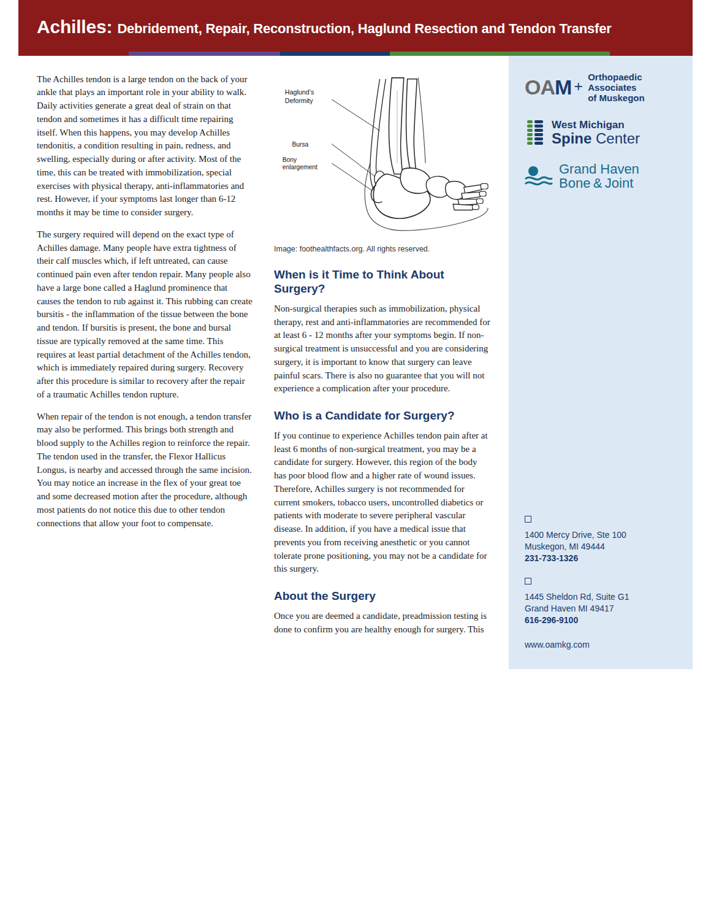Achilles: Debridement, Repair, Reconstruction, Haglund Resection and Tendon Transfer
The Achilles tendon is a large tendon on the back of your ankle that plays an important role in your ability to walk. Daily activities generate a great deal of strain on that tendon and sometimes it has a difficult time repairing itself. When this happens, you may develop Achilles tendonitis, a condition resulting in pain, redness, and swelling, especially during or after activity. Most of the time, this can be treated with immobilization, special exercises with physical therapy, anti-inflammatories and rest. However, if your symptoms last longer than 6-12 months it may be time to consider surgery.
The surgery required will depend on the exact type of Achilles damage. Many people have extra tightness of their calf muscles which, if left untreated, can cause continued pain even after tendon repair. Many people also have a large bone called a Haglund prominence that causes the tendon to rub against it. This rubbing can create bursitis - the inflammation of the tissue between the bone and tendon. If bursitis is present, the bone and bursal tissue are typically removed at the same time. This requires at least partial detachment of the Achilles tendon, which is immediately repaired during surgery. Recovery after this procedure is similar to recovery after the repair of a traumatic Achilles tendon rupture.
When repair of the tendon is not enough, a tendon transfer may also be performed. This brings both strength and blood supply to the Achilles region to reinforce the repair. The tendon used in the transfer, the Flexor Hallicus Longus, is nearby and accessed through the same incision. You may notice an increase in the flex of your great toe and some decreased motion after the procedure, although most patients do not notice this due to other tendon connections that allow your foot to compensate.
Haglund’s Deformity Bursa Bony enlargement
Image: foothealthfacts.org. All rights reserved.
When is it Time to Think About Surgery?
Non-surgical therapies such as immobilization, physical therapy, rest and anti-inflammatories are recommended for at least 6 - 12 months after your symptoms begin. If non-surgical treatment is unsuccessful and you are considering surgery, it is important to know that surgery can leave painful scars. There is also no guarantee that you will not experience a complication after your procedure.
Who is a Candidate for Surgery?
If you continue to experience Achilles tendon pain after at least 6 months of non-surgical treatment, you may be a candidate for surgery. However, this region of the body has poor blood flow and a higher rate of wound issues. Therefore, Achilles surgery is not recommended for current smokers, tobacco users, uncontrolled diabetics or patients with moderate to severe peripheral vascular disease. In addition, if you have a medical issue that prevents you from receiving anesthetic or you cannot tolerate prone positioning, you may not be a candidate for this surgery.
About the Surgery
Once you are deemed a candidate, preadmission testing is done to confirm you are healthy enough for surgery. This
OAM
+
Orthopaedic
Associates
of Muskegon
West Michigan
Spine Center
Grand Haven Bone & Joint
1400 Mercy Drive, Ste 100
Muskegon, MI 49444
231-733-1326
1445 Sheldon Rd, Suite G1
Grand Haven MI 49417
616-296-9100
www.oamkg.com